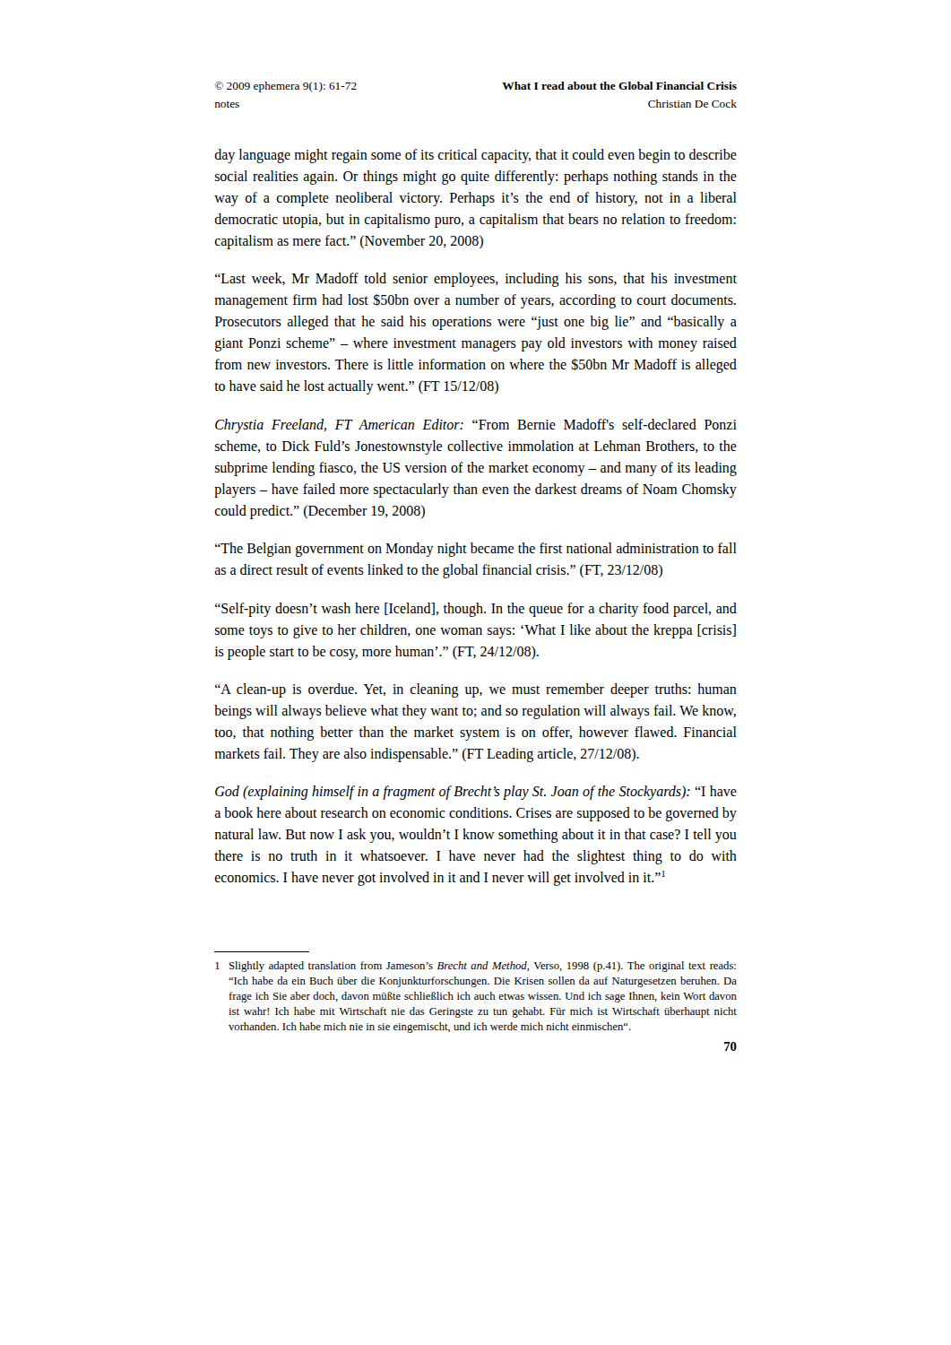© 2009 ephemera 9(1): 61-72
What I read about the Global Financial Crisis
notes
Christian De Cock
day language might regain some of its critical capacity, that it could even begin to describe social realities again. Or things might go quite differently: perhaps nothing stands in the way of a complete neoliberal victory. Perhaps it’s the end of history, not in a liberal democratic utopia, but in capitalismo puro, a capitalism that bears no relation to freedom: capitalism as mere fact.” (November 20, 2008)
“Last week, Mr Madoff told senior employees, including his sons, that his investment management firm had lost $50bn over a number of years, according to court documents. Prosecutors alleged that he said his operations were “just one big lie” and “basically a giant Ponzi scheme” – where investment managers pay old investors with money raised from new investors. There is little information on where the $50bn Mr Madoff is alleged to have said he lost actually went.” (FT 15/12/08)
Chrystia Freeland, FT American Editor: “From Bernie Madoff's self-declared Ponzi scheme, to Dick Fuld’s Jonestownstyle collective immolation at Lehman Brothers, to the subprime lending fiasco, the US version of the market economy – and many of its leading players – have failed more spectacularly than even the darkest dreams of Noam Chomsky could predict.” (December 19, 2008)
“The Belgian government on Monday night became the first national administration to fall as a direct result of events linked to the global financial crisis.” (FT, 23/12/08)
“Self-pity doesn’t wash here [Iceland], though. In the queue for a charity food parcel, and some toys to give to her children, one woman says: ‘What I like about the kreppa [crisis] is people start to be cosy, more human’.” (FT, 24/12/08).
“A clean-up is overdue. Yet, in cleaning up, we must remember deeper truths: human beings will always believe what they want to; and so regulation will always fail. We know, too, that nothing better than the market system is on offer, however flawed. Financial markets fail. They are also indispensable.” (FT Leading article, 27/12/08).
God (explaining himself in a fragment of Brecht’s play St. Joan of the Stockyards): “I have a book here about research on economic conditions. Crises are supposed to be governed by natural law. But now I ask you, wouldn’t I know something about it in that case? I tell you there is no truth in it whatsoever. I have never had the slightest thing to do with economics. I have never got involved in it and I never will get involved in it.”1
1
Slightly adapted translation from Jameson’s Brecht and Method, Verso, 1998 (p.41). The original text reads: “Ich habe da ein Buch über die Konjunkturforschungen. Die Krisen sollen da auf Naturgesetzen beruhen. Da frage ich Sie aber doch, davon müßte schließlich ich auch etwas wissen. Und ich sage Ihnen, kein Wort davon ist wahr! Ich habe mit Wirtschaft nie das Geringste zu tun gehabt. Für mich ist Wirtschaft überhaupt nicht vorhanden. Ich habe mich nie in sie eingemischt, und ich werde mich nicht einmischen“.
70